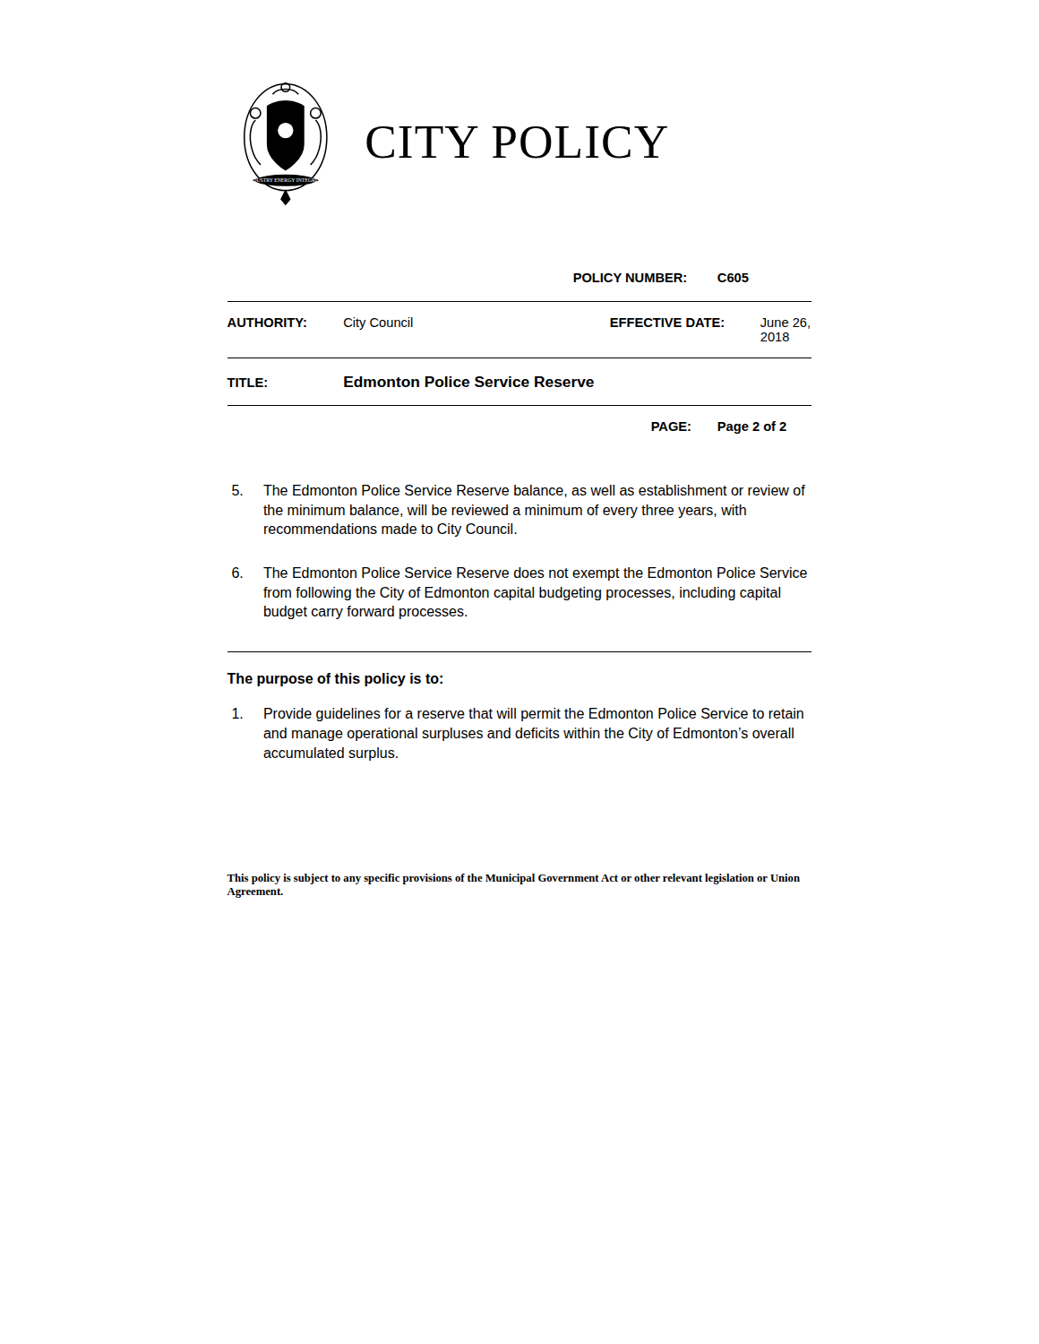INDUSTRY ENERGY INTEGRITY
CITY POLICY
POLICY NUMBER: C605
AUTHORITY: City Council EFFECTIVE DATE: June 26, 2018
TITLE: Edmonton Police Service Reserve
PAGE: Page 2 of 2
The Edmonton Police Service Reserve balance, as well as establishment or review of the minimum balance, will be reviewed a minimum of every three years, with recommendations made to City Council.
The Edmonton Police Service Reserve does not exempt the Edmonton Police Service from following the City of Edmonton capital budgeting processes, including capital budget carry forward processes.
The purpose of this policy is to:
Provide guidelines for a reserve that will permit the Edmonton Police Service to retain and manage operational surpluses and deficits within the City of Edmonton’s overall accumulated surplus.
This policy is subject to any specific provisions of the Municipal Government Act or other relevant legislation or Union Agreement.